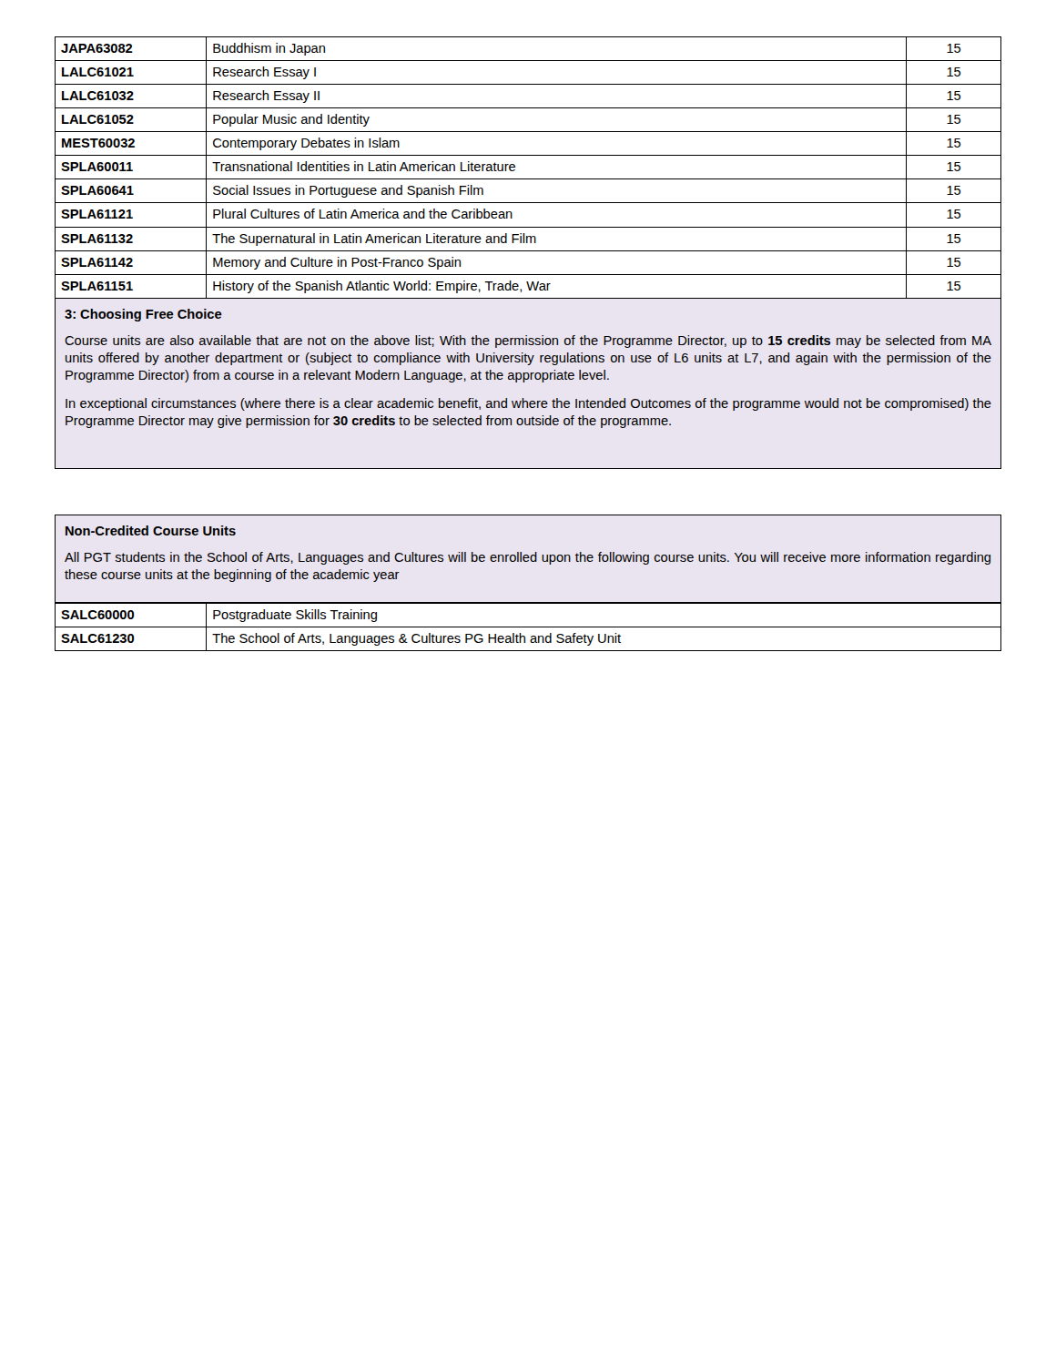| JAPA63082 | Buddhism in Japan | 15 |
| LALC61021 | Research Essay I | 15 |
| LALC61032 | Research Essay II | 15 |
| LALC61052 | Popular Music and Identity | 15 |
| MEST60032 | Contemporary Debates in Islam | 15 |
| SPLA60011 | Transnational Identities in Latin American Literature | 15 |
| SPLA60641 | Social Issues in Portuguese and Spanish Film | 15 |
| SPLA61121 | Plural Cultures of Latin America and the Caribbean | 15 |
| SPLA61132 | The Supernatural in Latin American Literature and Film | 15 |
| SPLA61142 | Memory and Culture in Post-Franco Spain | 15 |
| SPLA61151 | History of the Spanish Atlantic World: Empire, Trade, War | 15 |
3: Choosing Free Choice
Course units are also available that are not on the above list; With the permission of the Programme Director, up to 15 credits may be selected from MA units offered by another department or (subject to compliance with University regulations on use of L6 units at L7, and again with the permission of the Programme Director) from a course in a relevant Modern Language, at the appropriate level.
In exceptional circumstances (where there is a clear academic benefit, and where the Intended Outcomes of the programme would not be compromised) the Programme Director may give permission for 30 credits to be selected from outside of the programme.
Non-Credited Course Units
All PGT students in the School of Arts, Languages and Cultures will be enrolled upon the following course units. You will receive more information regarding these course units at the beginning of the academic year
| SALC60000 | Postgraduate Skills Training |
| SALC61230 | The School of Arts, Languages & Cultures PG Health and Safety Unit |